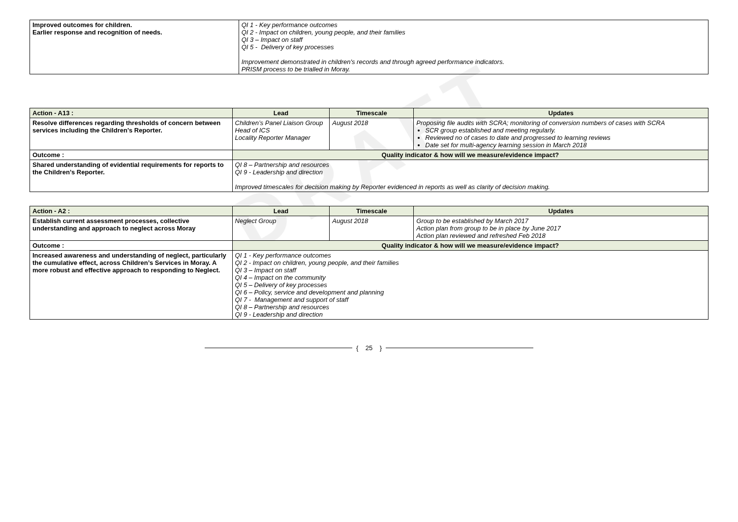DRAFT
| Improved outcomes for children. Earlier response and recognition of needs. | QI 1 - Key performance outcomes QI 2 - Impact on children, young people, and their families QI 3 – Impact on staff QI 5 - Delivery of key processes Improvement demonstrated in children's records and through agreed performance indicators. PRISM process to be trialled in Moray. |
| Action - A13 : | Lead | Timescale | Updates |
| Resolve differences regarding thresholds of concern between services including the Children's Reporter. | Children’s Panel Liaison Group Head of ICS Locality Reporter Manager | August 2018 | Proposing file audits with SCRA; monitoring of conversion numbers of cases with SCRA SCR group established and meeting regularly. Reviewed no of cases to date and progressed to learning reviews Date set for multi-agency learning session in March 2018 |
| Outcome : | Quality indicator & how will we measure/evidence impact? |
| Shared understanding of evidential requirements for reports to the Children’s Reporter. | QI 8 – Partnership and resources QI 9 - Leadership and direction Improved timescales for decision making by Reporter evidenced in reports as well as clarity of decision making. |
| Action - A2 : | Lead | Timescale | Updates |
| Establish current assessment processes, collective understanding and approach to neglect across Moray | Neglect Group | August 2018 | Group to be established by March 2017 Action plan from group to be in place by June 2017 Action plan reviewed and refreshed Feb 2018 |
| Outcome : | Quality indicator & how will we measure/evidence impact? |
| Increased awareness and understanding of neglect, particularly the cumulative effect, across Children’s Services in Moray. A more robust and effective approach to responding to Neglect. | QI 1 - Key performance outcomes QI 2 - Impact on children, young people, and their families QI 3 – Impact on staff QI 4 – Impact on the community QI 5 – Delivery of key processes QI 6 – Policy, service and development and planning QI 7 - Management and support of staff QI 8 – Partnership and resources QI 9 - Leadership and direction |
{ 25 }